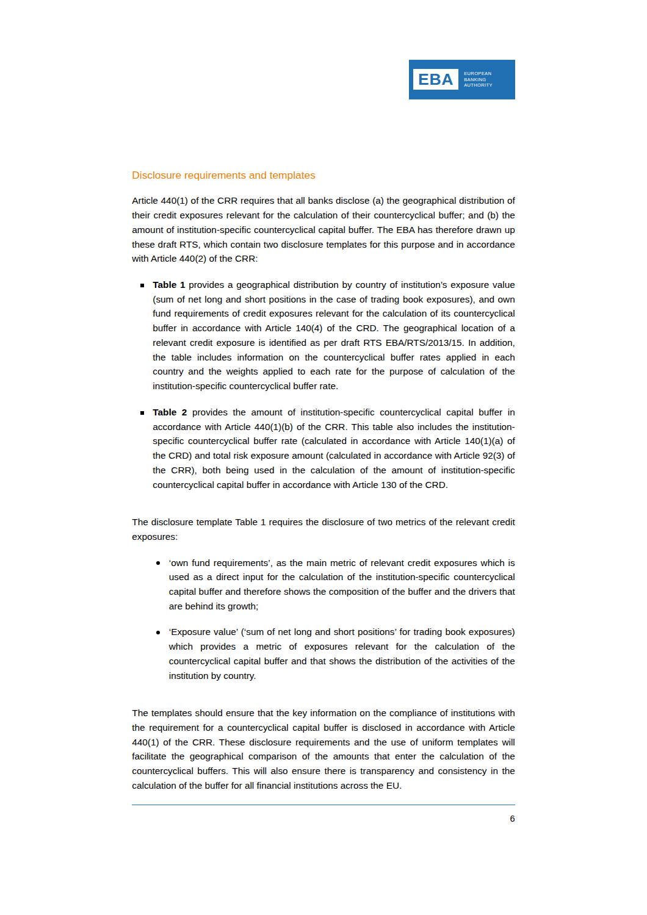EBA European
Banking
Authority
Disclosure requirements and templates
Article 440(1) of the CRR requires that all banks disclose (a) the geographical distribution of their credit exposures relevant for the calculation of their countercyclical buffer; and (b) the amount of institution-specific countercyclical capital buffer. The EBA has therefore drawn up these draft RTS, which contain two disclosure templates for this purpose and in accordance with Article 440(2) of the CRR:
Table 1 provides a geographical distribution by country of institution’s exposure value (sum of net long and short positions in the case of trading book exposures), and own fund requirements of credit exposures relevant for the calculation of its countercyclical buffer in accordance with Article 140(4) of the CRD. The geographical location of a relevant credit exposure is identified as per draft RTS EBA/RTS/2013/15. In addition, the table includes information on the countercyclical buffer rates applied in each country and the weights applied to each rate for the purpose of calculation of the institution-specific countercyclical buffer rate.
Table 2 provides the amount of institution-specific countercyclical capital buffer in accordance with Article 440(1)(b) of the CRR. This table also includes the institution-specific countercyclical buffer rate (calculated in accordance with Article 140(1)(a) of the CRD) and total risk exposure amount (calculated in accordance with Article 92(3) of the CRR), both being used in the calculation of the amount of institution-specific countercyclical capital buffer in accordance with Article 130 of the CRD.
The disclosure template Table 1 requires the disclosure of two metrics of the relevant credit exposures:
‘own fund requirements’, as the main metric of relevant credit exposures which is used as a direct input for the calculation of the institution-specific countercyclical capital buffer and therefore shows the composition of the buffer and the drivers that are behind its growth;
‘Exposure value’ (‘sum of net long and short positions’ for trading book exposures) which provides a metric of exposures relevant for the calculation of the countercyclical capital buffer and that shows the distribution of the activities of the institution by country.
The templates should ensure that the key information on the compliance of institutions with the requirement for a countercyclical capital buffer is disclosed in accordance with Article 440(1) of the CRR. These disclosure requirements and the use of uniform templates will facilitate the geographical comparison of the amounts that enter the calculation of the countercyclical buffers. This will also ensure there is transparency and consistency in the calculation of the buffer for all financial institutions across the EU.
6